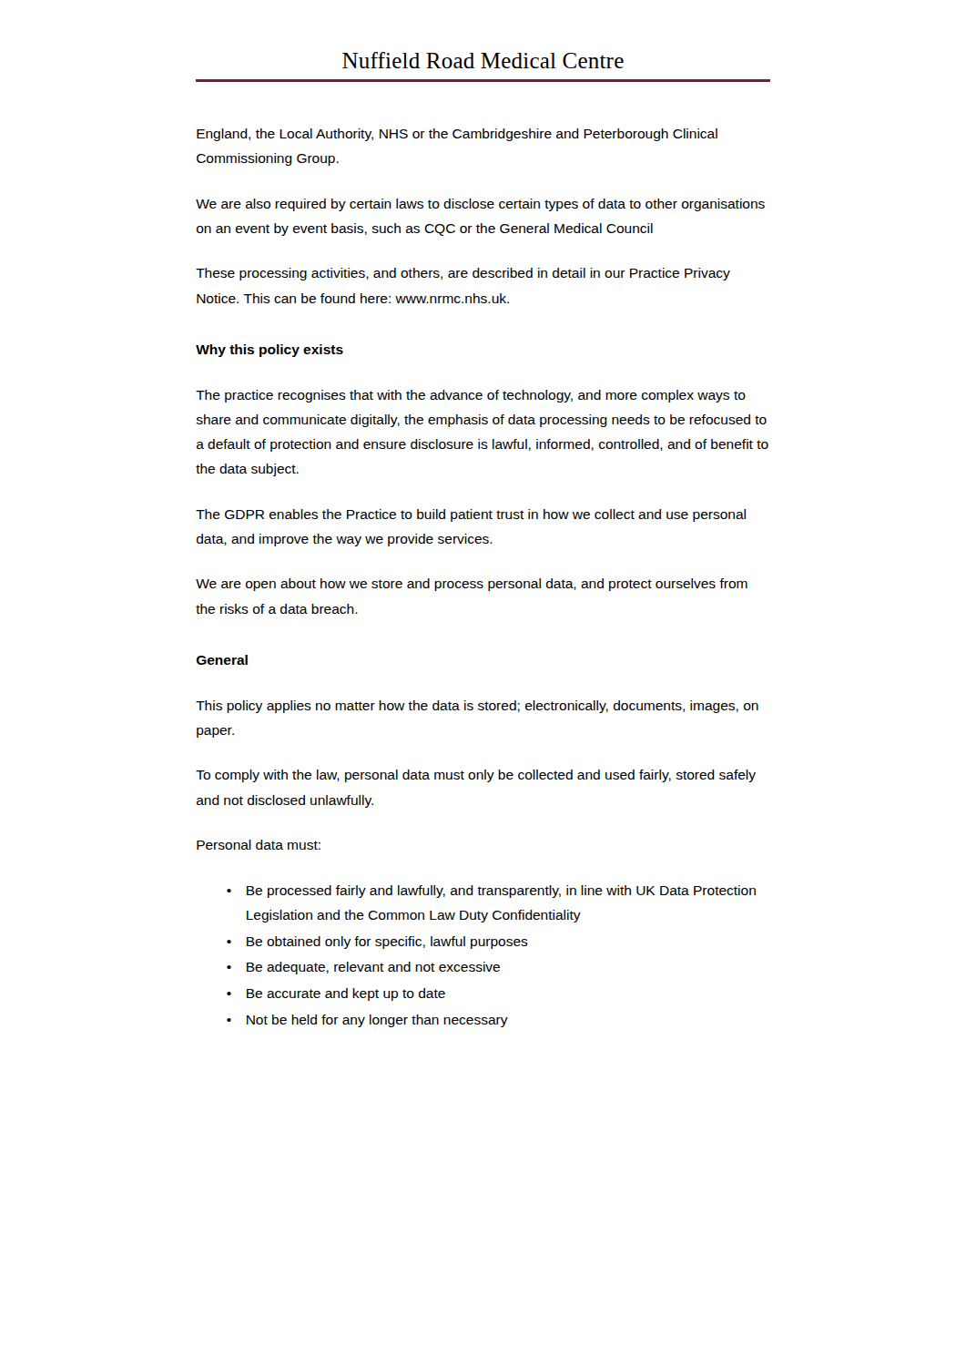Nuffield Road Medical Centre
England, the Local Authority, NHS or the Cambridgeshire and Peterborough Clinical Commissioning Group.
We are also required by certain laws to disclose certain types of data to other organisations on an event by event basis, such as CQC or the General Medical Council
These processing activities, and others, are described in detail in our Practice Privacy Notice. This can be found here: www.nrmc.nhs.uk.
Why this policy exists
The practice recognises that with the advance of technology, and more complex ways to share and communicate digitally, the emphasis of data processing needs to be refocused to a default of protection and ensure disclosure is lawful, informed, controlled, and of benefit to the data subject.
The GDPR enables the Practice to build patient trust in how we collect and use personal data, and improve the way we provide services.
We are open about how we store and process personal data, and protect ourselves from the risks of a data breach.
General
This policy applies no matter how the data is stored; electronically, documents, images, on paper.
To comply with the law, personal data must only be collected and used fairly, stored safely and not disclosed unlawfully.
Personal data must:
Be processed fairly and lawfully, and transparently, in line with UK Data Protection Legislation and the Common Law Duty Confidentiality
Be obtained only for specific, lawful purposes
Be adequate, relevant and not excessive
Be accurate and kept up to date
Not be held for any longer than necessary